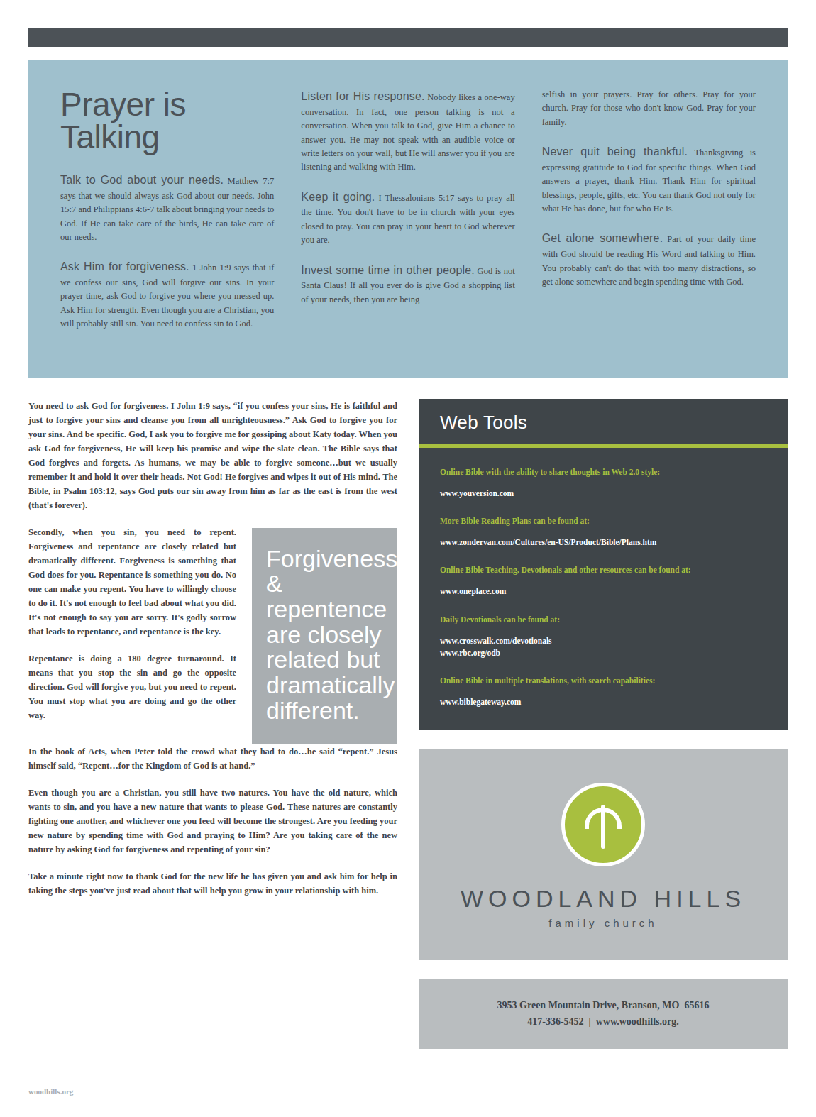Prayer is Talking
Talk to God about your needs. Matthew 7:7 says that we should always ask God about our needs. John 15:7 and Philippians 4:6-7 talk about bringing your needs to God. If He can take care of the birds, He can take care of our needs.
Ask Him for forgiveness. 1 John 1:9 says that if we confess our sins, God will forgive our sins. In your prayer time, ask God to forgive you where you messed up. Ask Him for strength. Even though you are a Christian, you will probably still sin. You need to confess sin to God.
Listen for His response. Nobody likes a one-way conversation. In fact, one person talking is not a conversation. When you talk to God, give Him a chance to answer you. He may not speak with an audible voice or write letters on your wall, but He will answer you if you are listening and walking with Him.
Keep it going. I Thessalonians 5:17 says to pray all the time. You don't have to be in church with your eyes closed to pray. You can pray in your heart to God wherever you are.
Invest some time in other people. God is not Santa Claus! If all you ever do is give God a shopping list of your needs, then you are being
selfish in your prayers. Pray for others. Pray for your church. Pray for those who don't know God. Pray for your family.
Never quit being thankful. Thanksgiving is expressing gratitude to God for specific things. When God answers a prayer, thank Him. Thank Him for spiritual blessings, people, gifts, etc. You can thank God not only for what He has done, but for who He is.
Get alone somewhere. Part of your daily time with God should be reading His Word and talking to Him. You probably can't do that with too many distractions, so get alone somewhere and begin spending time with God.
You need to ask God for forgiveness. I John 1:9 says, “if you confess your sins, He is faithful and just to forgive your sins and cleanse you from all unrighteousness.” Ask God to forgive you for your sins. And be specific. God, I ask you to forgive me for gossiping about Katy today. When you ask God for forgiveness, He will keep his promise and wipe the slate clean. The Bible says that God forgives and forgets. As humans, we may be able to forgive someone…but we usually remember it and hold it over their heads. Not God! He forgives and wipes it out of His mind. The Bible, in Psalm 103:12, says God puts our sin away from him as far as the east is from the west (that's forever).
Secondly, when you sin, you need to repent. Forgiveness and repentance are closely related but dramatically different. Forgiveness is something that God does for you. Repentance is something you do. No one can make you repent. You have to willingly choose to do it. It's not enough to feel bad about what you did. It's not enough to say you are sorry. It's godly sorrow that leads to repentance, and repentance is the key.
Repentance is doing a 180 degree turnaround. It means that you stop the sin and go the opposite direction. God will forgive you, but you need to repent. You must stop what you are doing and go the other way.
Forgiveness & repentence are closely related but dramatically different.
In the book of Acts, when Peter told the crowd what they had to do…he said “repent.” Jesus himself said, “Repent…for the Kingdom of God is at hand.”
Even though you are a Christian, you still have two natures. You have the old nature, which wants to sin, and you have a new nature that wants to please God. These natures are constantly fighting one another, and whichever one you feed will become the strongest. Are you feeding your new nature by spending time with God and praying to Him? Are you taking care of the new nature by asking God for forgiveness and repenting of your sin?
Take a minute right now to thank God for the new life he has given you and ask him for help in taking the steps you've just read about that will help you grow in your relationship with him.
Web Tools
Online Bible with the ability to share thoughts in Web 2.0 style:
www.youversion.com
More Bible Reading Plans can be found at:
www.zondervan.com/Cultures/en-US/Product/Bible/Plans.htm
Online Bible Teaching, Devotionals and other resources can be found at:
www.oneplace.com
Daily Devotionals can be found at:
www.crosswalk.com/devotionals
www.rbc.org/odb
Online Bible in multiple translations, with search capabilities:
www.biblegateway.com
WOODLAND HILLS
family church
3953 Green Mountain Drive, Branson, MO 65616
417-336-5452 | www.woodhills.org.
woodhills.org